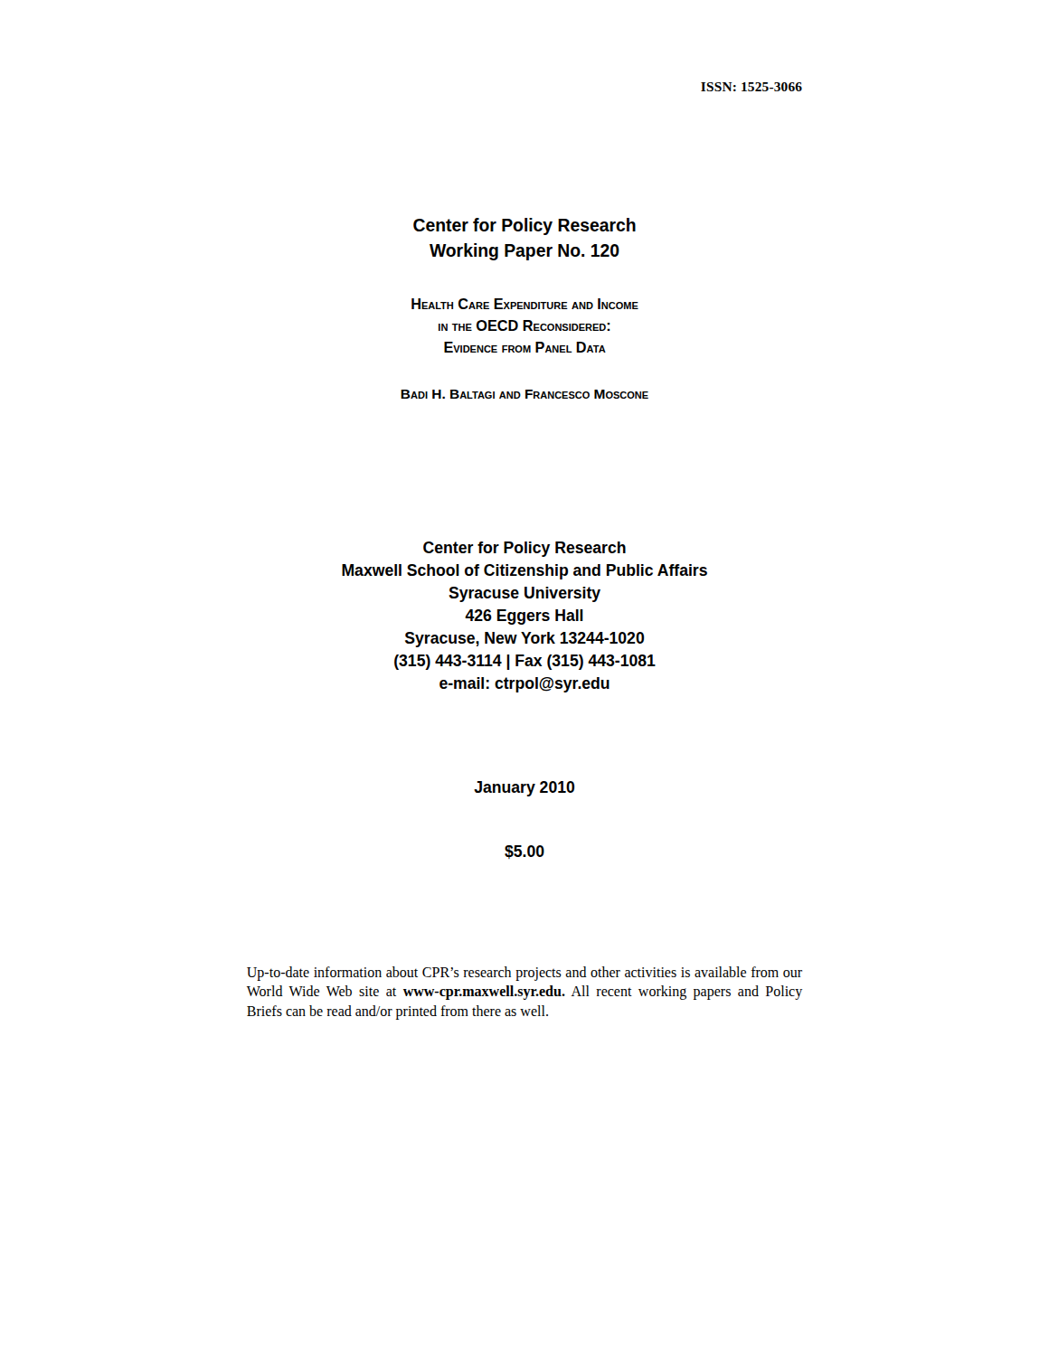ISSN: 1525-3066
Center for Policy Research
Working Paper No. 120
Health Care Expenditure and Income
in the OECD Reconsidered:
Evidence from Panel Data
Badi H. Baltagi and Francesco Moscone
Center for Policy Research
Maxwell School of Citizenship and Public Affairs
Syracuse University
426 Eggers Hall
Syracuse, New York 13244-1020
(315) 443-3114 | Fax (315) 443-1081
e-mail: ctrpol@syr.edu
January 2010
$5.00
Up-to-date information about CPR’s research projects and other activities is available from our World Wide Web site at www-cpr.maxwell.syr.edu. All recent working papers and Policy Briefs can be read and/or printed from there as well.